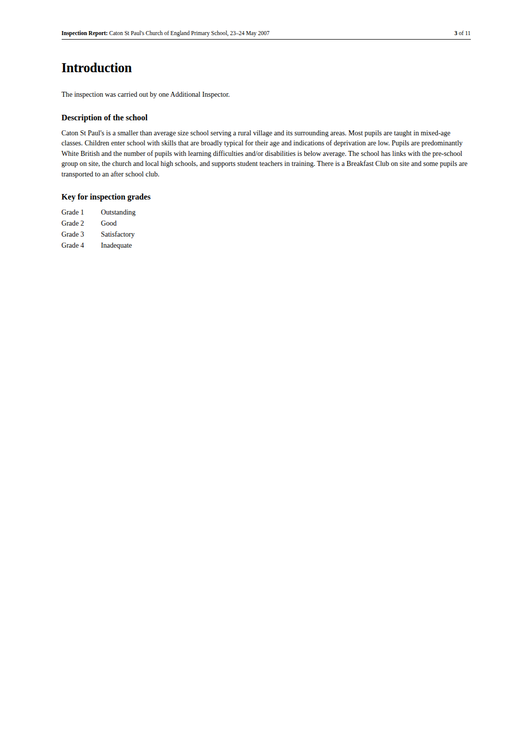Inspection Report: Caton St Paul's Church of England Primary School, 23–24 May 2007
3 of 11
Introduction
The inspection was carried out by one Additional Inspector.
Description of the school
Caton St Paul's is a smaller than average size school serving a rural village and its surrounding areas. Most pupils are taught in mixed-age classes. Children enter school with skills that are broadly typical for their age and indications of deprivation are low. Pupils are predominantly White British and the number of pupils with learning difficulties and/or disabilities is below average. The school has links with the pre-school group on site, the church and local high schools, and supports student teachers in training. There is a Breakfast Club on site and some pupils are transported to an after school club.
Key for inspection grades
| Grade 1 | Outstanding |
| Grade 2 | Good |
| Grade 3 | Satisfactory |
| Grade 4 | Inadequate |